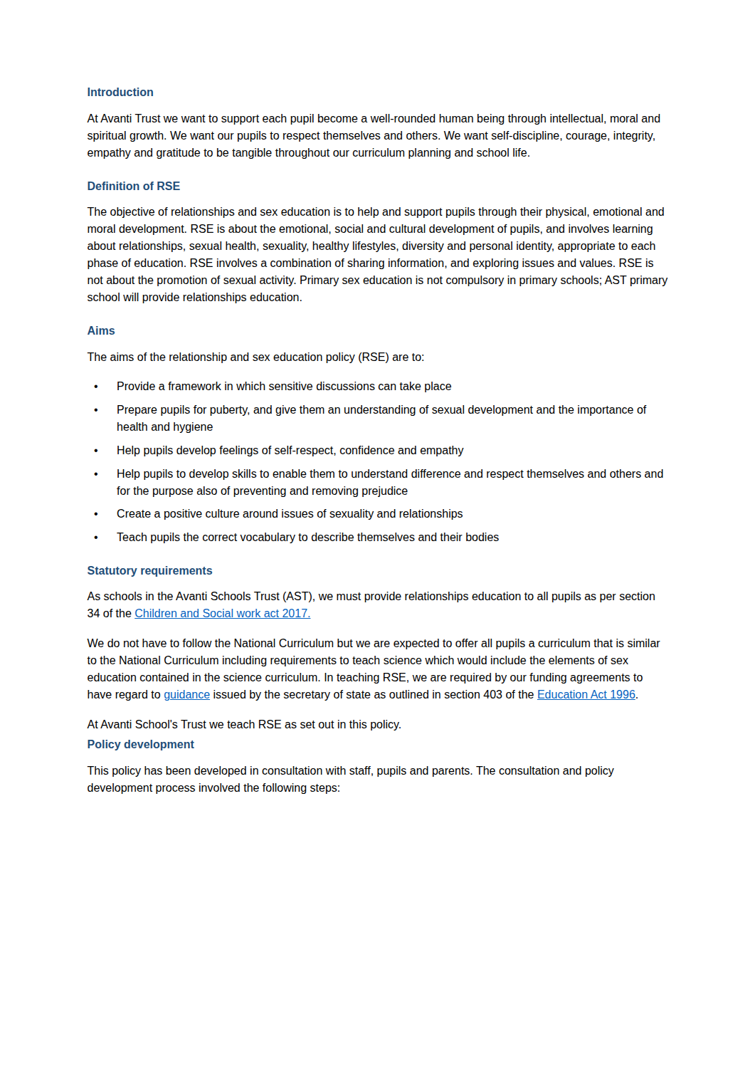Introduction
At Avanti Trust we want to support each pupil become a well-rounded human being through intellectual, moral and spiritual growth. We want our pupils to respect themselves and others. We want self-discipline, courage, integrity, empathy and gratitude to be tangible throughout our curriculum planning and school life.
Definition of RSE
The objective of relationships and sex education is to help and support pupils through their physical, emotional and moral development. RSE is about the emotional, social and cultural development of pupils, and involves learning about relationships, sexual health, sexuality, healthy lifestyles, diversity and personal identity, appropriate to each phase of education. RSE involves a combination of sharing information, and exploring issues and values. RSE is not about the promotion of sexual activity. Primary sex education is not compulsory in primary schools; AST primary school will provide relationships education.
Aims
The aims of the relationship and sex education policy (RSE) are to:
Provide a framework in which sensitive discussions can take place
Prepare pupils for puberty, and give them an understanding of sexual development and the importance of health and hygiene
Help pupils develop feelings of self-respect, confidence and empathy
Help pupils to develop skills to enable them to understand difference and respect themselves and others and for the purpose also of preventing and removing prejudice
Create a positive culture around issues of sexuality and relationships
Teach pupils the correct vocabulary to describe themselves and their bodies
Statutory requirements
As schools in the Avanti Schools Trust (AST), we must provide relationships education to all pupils as per section 34 of the Children and Social work act 2017.
We do not have to follow the National Curriculum but we are expected to offer all pupils a curriculum that is similar to the National Curriculum including requirements to teach science which would include the elements of sex education contained in the science curriculum. In teaching RSE, we are required by our funding agreements to have regard to guidance issued by the secretary of state as outlined in section 403 of the Education Act 1996.
At Avanti School's Trust we teach RSE as set out in this policy.
Policy development
This policy has been developed in consultation with staff, pupils and parents. The consultation and policy development process involved the following steps: